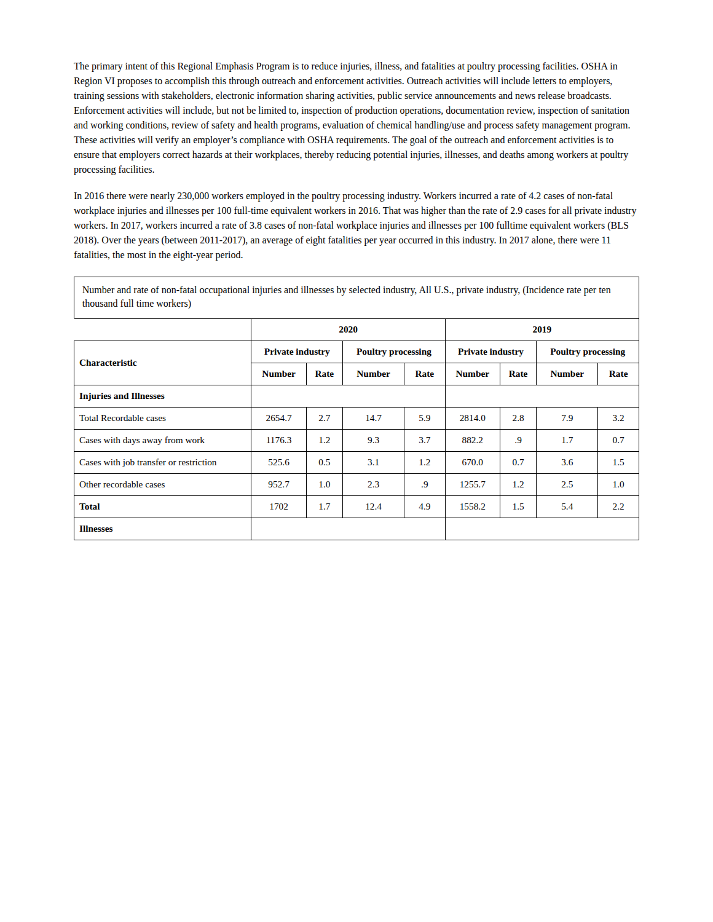The primary intent of this Regional Emphasis Program is to reduce injuries, illness, and fatalities at poultry processing facilities. OSHA in Region VI proposes to accomplish this through outreach and enforcement activities. Outreach activities will include letters to employers, training sessions with stakeholders, electronic information sharing activities, public service announcements and news release broadcasts. Enforcement activities will include, but not be limited to, inspection of production operations, documentation review, inspection of sanitation and working conditions, review of safety and health programs, evaluation of chemical handling/use and process safety management program. These activities will verify an employer’s compliance with OSHA requirements. The goal of the outreach and enforcement activities is to ensure that employers correct hazards at their workplaces, thereby reducing potential injuries, illnesses, and deaths among workers at poultry processing facilities.
In 2016 there were nearly 230,000 workers employed in the poultry processing industry. Workers incurred a rate of 4.2 cases of non-fatal workplace injuries and illnesses per 100 full-time equivalent workers in 2016. That was higher than the rate of 2.9 cases for all private industry workers. In 2017, workers incurred a rate of 3.8 cases of non-fatal workplace injuries and illnesses per 100 fulltime equivalent workers (BLS 2018). Over the years (between 2011-2017), an average of eight fatalities per year occurred in this industry. In 2017 alone, there were 11 fatalities, the most in the eight-year period.
Number and rate of non-fatal occupational injuries and illnesses by selected industry, All U.S., private industry, (Incidence rate per ten thousand full time workers)
| | 2020 | 2019 |
| --- | --- | --- |
| Characteristic | Private industry | Poultry processing | Private industry | Poultry processing |
| Number | Rate | Number | Rate | Number | Rate | Number | Rate |
| Injuries and Illnesses | | |
| Total Recordable cases | 2654.7 | 2.7 | 14.7 | 5.9 | 2814.0 | 2.8 | 7.9 | 3.2 |
| Cases with days away from work | 1176.3 | 1.2 | 9.3 | 3.7 | 882.2 | .9 | 1.7 | 0.7 |
| Cases with job transfer or restriction | 525.6 | 0.5 | 3.1 | 1.2 | 670.0 | 0.7 | 3.6 | 1.5 |
| Other recordable cases | 952.7 | 1.0 | 2.3 | .9 | 1255.7 | 1.2 | 2.5 | 1.0 |
| Total | 1702 | 1.7 | 12.4 | 4.9 | 1558.2 | 1.5 | 5.4 | 2.2 |
| Illnesses | | |